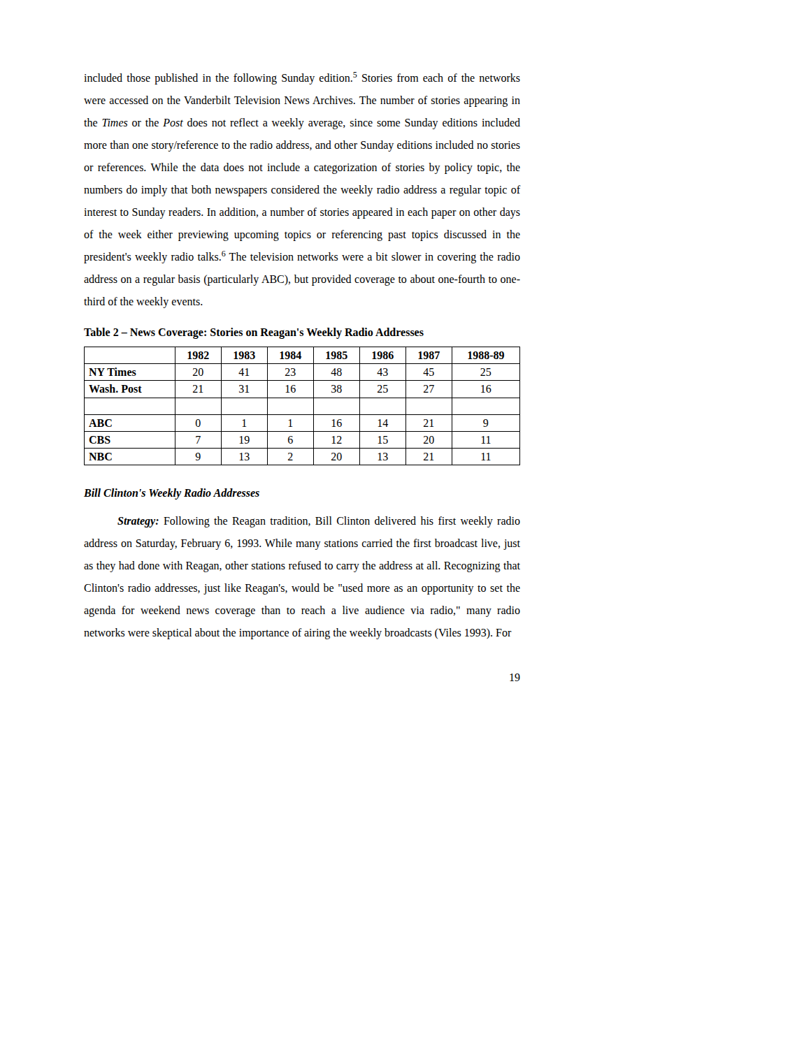included those published in the following Sunday edition.5 Stories from each of the networks were accessed on the Vanderbilt Television News Archives. The number of stories appearing in the Times or the Post does not reflect a weekly average, since some Sunday editions included more than one story/reference to the radio address, and other Sunday editions included no stories or references. While the data does not include a categorization of stories by policy topic, the numbers do imply that both newspapers considered the weekly radio address a regular topic of interest to Sunday readers. In addition, a number of stories appeared in each paper on other days of the week either previewing upcoming topics or referencing past topics discussed in the president's weekly radio talks.6 The television networks were a bit slower in covering the radio address on a regular basis (particularly ABC), but provided coverage to about one-fourth to one-third of the weekly events.
Table 2 – News Coverage: Stories on Reagan's Weekly Radio Addresses
| | 1982 | 1983 | 1984 | 1985 | 1986 | 1987 | 1988-89 |
| --- | --- | --- | --- | --- | --- | --- | --- |
| NY Times | 20 | 41 | 23 | 48 | 43 | 45 | 25 |
| Wash. Post | 21 | 31 | 16 | 38 | 25 | 27 | 16 |
| ABC | 0 | 1 | 1 | 16 | 14 | 21 | 9 |
| CBS | 7 | 19 | 6 | 12 | 15 | 20 | 11 |
| NBC | 9 | 13 | 2 | 20 | 13 | 21 | 11 |
Bill Clinton's Weekly Radio Addresses
Strategy: Following the Reagan tradition, Bill Clinton delivered his first weekly radio address on Saturday, February 6, 1993. While many stations carried the first broadcast live, just as they had done with Reagan, other stations refused to carry the address at all. Recognizing that Clinton's radio addresses, just like Reagan's, would be "used more as an opportunity to set the agenda for weekend news coverage than to reach a live audience via radio," many radio networks were skeptical about the importance of airing the weekly broadcasts (Viles 1993). For
19